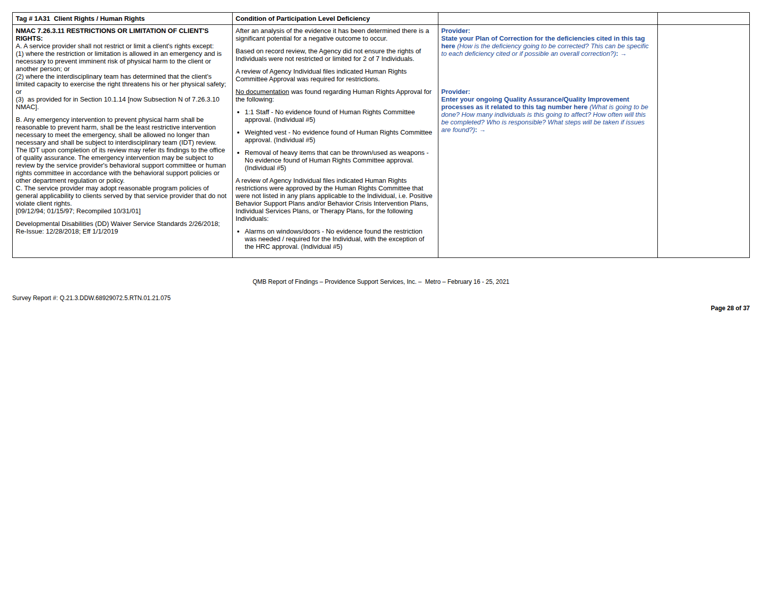| Tag # 1A31 Client Rights / Human Rights | Condition of Participation Level Deficiency | | |
| --- | --- | --- | --- |
| NMAC 7.26.3.11 RESTRICTIONS OR LIMITATION OF CLIENT'S RIGHTS: A. A service provider shall not restrict or limit a client's rights except: (1) where the restriction or limitation is allowed in an emergency and is necessary to prevent imminent risk of physical harm to the client or another person; or (2) where the interdisciplinary team has determined that the client's limited capacity to exercise the right threatens his or her physical safety; or (3) as provided for in Section 10.1.14 [now Subsection N of 7.26.3.10 NMAC]. B. Any emergency intervention to prevent physical harm shall be reasonable to prevent harm, shall be the least restrictive intervention necessary to meet the emergency, shall be allowed no longer than necessary and shall be subject to interdisciplinary team (IDT) review. The IDT upon completion of its review may refer its findings to the office of quality assurance. The emergency intervention may be subject to review by the service provider's behavioral support committee or human rights committee in accordance with the behavioral support policies or other department regulation or policy. C. The service provider may adopt reasonable program policies of general applicability to clients served by that service provider that do not violate client rights. [09/12/94; 01/15/97; Recompiled 10/31/01] Developmental Disabilities (DD) Waiver Service Standards 2/26/2018; Re-Issue: 12/28/2018; Eff 1/1/2019 | After an analysis of the evidence it has been determined there is a significant potential for a negative outcome to occur. Based on record review, the Agency did not ensure the rights of Individuals were not restricted or limited for 2 of 7 Individuals. A review of Agency Individual files indicated Human Rights Committee Approval was required for restrictions. No documentation was found regarding Human Rights Approval for the following: 1:1 Staff - No evidence found of Human Rights Committee approval. (Individual #5) Weighted vest - No evidence found of Human Rights Committee approval. (Individual #5) Removal of heavy items that can be thrown/used as weapons - No evidence found of Human Rights Committee approval. (Individual #5) A review of Agency Individual files indicated Human Rights restrictions were approved by the Human Rights Committee that were not listed in any plans applicable to the Individual, i.e. Positive Behavior Support Plans and/or Behavior Crisis Intervention Plans, Individual Services Plans, or Therapy Plans, for the following Individuals: Alarms on windows/doors - No evidence found the restriction was needed / required for the Individual, with the exception of the HRC approval. (Individual #5) | Provider: State your Plan of Correction for the deficiencies cited in this tag here (How is the deficiency going to be corrected? This can be specific to each deficiency cited or if possible an overall correction?) : → Provider: Enter your ongoing Quality Assurance/Quality Improvement processes as it related to this tag number here (What is going to be done? How many individuals is this going to affect? How often will this be completed? Who is responsible? What steps will be taken if issues are found?) : → | |
QMB Report of Findings – Providence Support Services, Inc. – Metro – February 16 - 25, 2021
Survey Report #: Q.21.3.DDW.68929072.5.RTN.01.21.075
Page 28 of 37